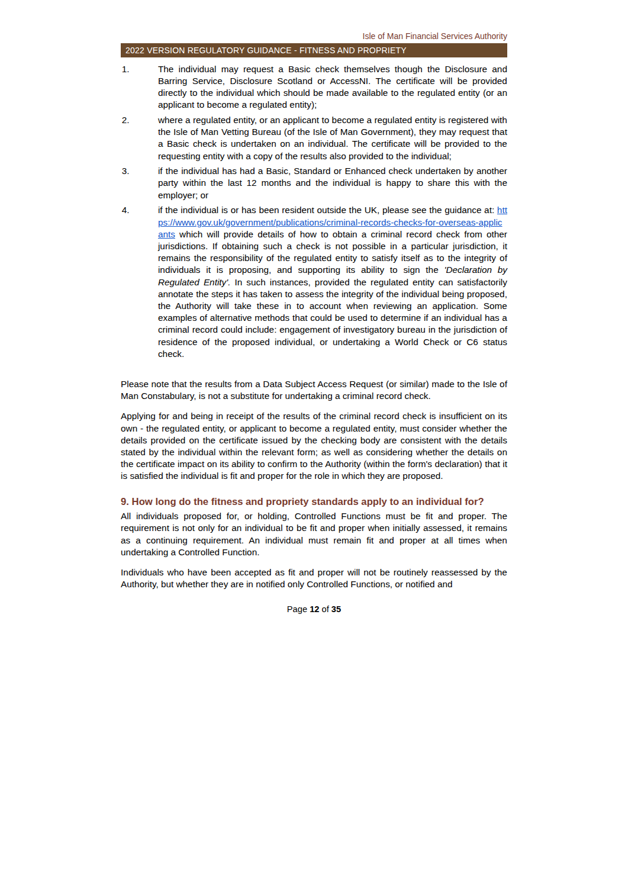Isle of Man Financial Services Authority
2022 VERSION REGULATORY GUIDANCE - FITNESS AND PROPRIETY
The individual may request a Basic check themselves though the Disclosure and Barring Service, Disclosure Scotland or AccessNI. The certificate will be provided directly to the individual which should be made available to the regulated entity (or an applicant to become a regulated entity);
where a regulated entity, or an applicant to become a regulated entity is registered with the Isle of Man Vetting Bureau (of the Isle of Man Government), they may request that a Basic check is undertaken on an individual. The certificate will be provided to the requesting entity with a copy of the results also provided to the individual;
if the individual has had a Basic, Standard or Enhanced check undertaken by another party within the last 12 months and the individual is happy to share this with the employer; or
if the individual is or has been resident outside the UK, please see the guidance at: https://www.gov.uk/government/publications/criminal-records-checks-for-overseas-applicants which will provide details of how to obtain a criminal record check from other jurisdictions. If obtaining such a check is not possible in a particular jurisdiction, it remains the responsibility of the regulated entity to satisfy itself as to the integrity of individuals it is proposing, and supporting its ability to sign the 'Declaration by Regulated Entity'. In such instances, provided the regulated entity can satisfactorily annotate the steps it has taken to assess the integrity of the individual being proposed, the Authority will take these in to account when reviewing an application. Some examples of alternative methods that could be used to determine if an individual has a criminal record could include: engagement of investigatory bureau in the jurisdiction of residence of the proposed individual, or undertaking a World Check or C6 status check.
Please note that the results from a Data Subject Access Request (or similar) made to the Isle of Man Constabulary, is not a substitute for undertaking a criminal record check.
Applying for and being in receipt of the results of the criminal record check is insufficient on its own - the regulated entity, or applicant to become a regulated entity, must consider whether the details provided on the certificate issued by the checking body are consistent with the details stated by the individual within the relevant form; as well as considering whether the details on the certificate impact on its ability to confirm to the Authority (within the form's declaration) that it is satisfied the individual is fit and proper for the role in which they are proposed.
9. How long do the fitness and propriety standards apply to an individual for?
All individuals proposed for, or holding, Controlled Functions must be fit and proper. The requirement is not only for an individual to be fit and proper when initially assessed, it remains as a continuing requirement. An individual must remain fit and proper at all times when undertaking a Controlled Function.
Individuals who have been accepted as fit and proper will not be routinely reassessed by the Authority, but whether they are in notified only Controlled Functions, or notified and
Page 12 of 35